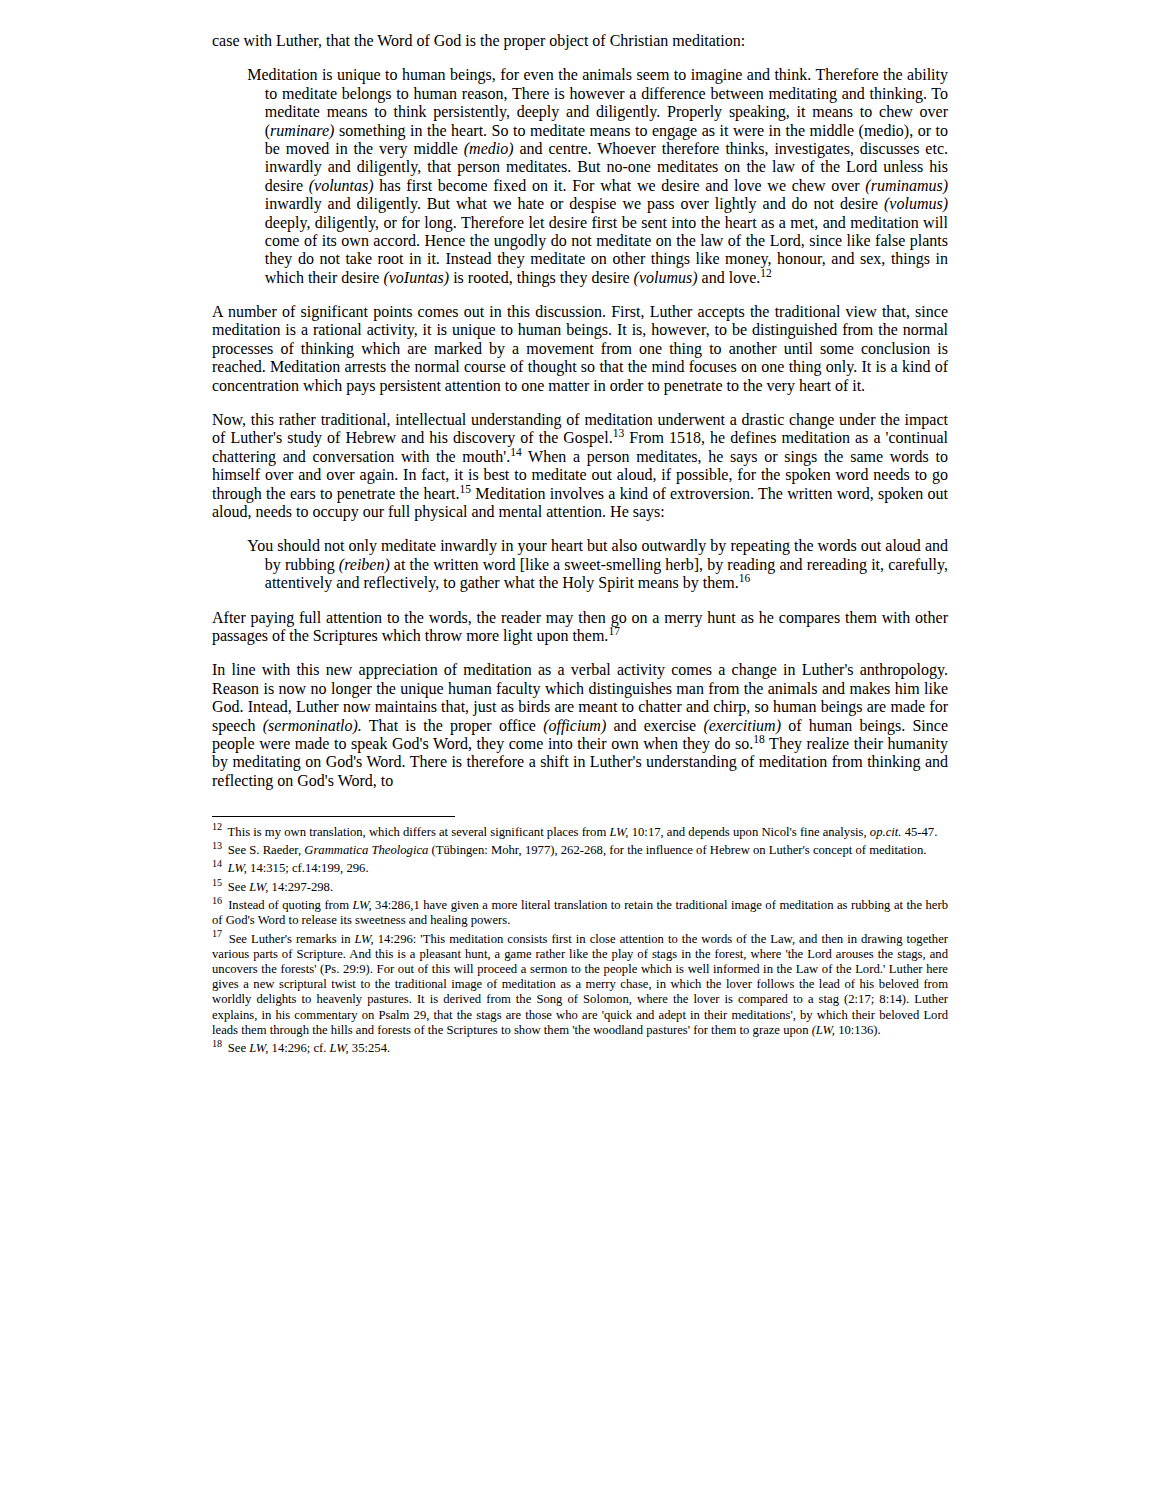case with Luther, that the Word of God is the proper object of Christian meditation:
Meditation is unique to human beings, for even the animals seem to imagine and think. Therefore the ability to meditate belongs to human reason, There is however a difference between meditating and thinking. To meditate means to think persistently, deeply and diligently. Properly speaking, it means to chew over (ruminare) something in the heart. So to meditate means to engage as it were in the middle (medio), or to be moved in the very middle (medio) and centre. Whoever therefore thinks, investigates, discusses etc. inwardly and diligently, that person meditates. But no-one meditates on the law of the Lord unless his desire (voluntas) has first become fixed on it. For what we desire and love we chew over (ruminamus) inwardly and diligently. But what we hate or despise we pass over lightly and do not desire (volumus) deeply, diligently, or for long. Therefore let desire first be sent into the heart as a met, and meditation will come of its own accord. Hence the ungodly do not meditate on the law of the Lord, since like false plants they do not take root in it. Instead they meditate on other things like money, honour, and sex, things in which their desire (voIuntas) is rooted, things they desire (volumus) and love.12
A number of significant points comes out in this discussion. First, Luther accepts the traditional view that, since meditation is a rational activity, it is unique to human beings. It is, however, to be distinguished from the normal processes of thinking which are marked by a movement from one thing to another until some conclusion is reached. Meditation arrests the normal course of thought so that the mind focuses on one thing only. It is a kind of concentration which pays persistent attention to one matter in order to penetrate to the very heart of it.
Now, this rather traditional, intellectual understanding of meditation underwent a drastic change under the impact of Luther's study of Hebrew and his discovery of the Gospel.13 From 1518, he defines meditation as a 'continual chattering and conversation with the mouth'.14 When a person meditates, he says or sings the same words to himself over and over again. In fact, it is best to meditate out aloud, if possible, for the spoken word needs to go through the ears to penetrate the heart.15 Meditation involves a kind of extroversion. The written word, spoken out aloud, needs to occupy our full physical and mental attention. He says:
You should not only meditate inwardly in your heart but also outwardly by repeating the words out aloud and by rubbing (reiben) at the written word [like a sweet-smelling herb], by reading and rereading it, carefully, attentively and reflectively, to gather what the Holy Spirit means by them.16
After paying full attention to the words, the reader may then go on a merry hunt as he compares them with other passages of the Scriptures which throw more light upon them.17
In line with this new appreciation of meditation as a verbal activity comes a change in Luther's anthropology. Reason is now no longer the unique human faculty which distinguishes man from the animals and makes him like God. Intead, Luther now maintains that, just as birds are meant to chatter and chirp, so human beings are made for speech (sermoninatlo). That is the proper office (officium) and exercise (exercitium) of human beings. Since people were made to speak God's Word, they come into their own when they do so.18 They realize their humanity by meditating on God's Word. There is therefore a shift in Luther's understanding of meditation from thinking and reflecting on God's Word, to
12 This is my own translation, which differs at several significant places from LW, 10:17, and depends upon Nicol's fine analysis, op.cit. 45-47.
13 See S. Raeder, Grammatica Theologica (Tübingen: Mohr, 1977), 262-268, for the influence of Hebrew on Luther's concept of meditation.
14 LW, 14:315; cf.14:199, 296.
15 See LW, 14:297-298.
16 Instead of quoting from LW, 34:286,1 have given a more literal translation to retain the traditional image of meditation as rubbing at the herb of God's Word to release its sweetness and healing powers.
17 See Luther's remarks in LW, 14:296: 'This meditation consists first in close attention to the words of the Law, and then in drawing together various parts of Scripture. And this is a pleasant hunt, a game rather like the play of stags in the forest, where 'the Lord arouses the stags, and uncovers the forests' (Ps. 29:9). For out of this will proceed a sermon to the people which is well informed in the Law of the Lord.' Luther here gives a new scriptural twist to the traditional image of meditation as a merry chase, in which the lover follows the lead of his beloved from worldly delights to heavenly pastures. It is derived from the Song of Solomon, where the lover is compared to a stag (2:17; 8:14). Luther explains, in his commentary on Psalm 29, that the stags are those who are 'quick and adept in their meditations', by which their beloved Lord leads them through the hills and forests of the Scriptures to show them 'the woodland pastures' for them to graze upon (LW, 10:136).
18 See LW, 14:296; cf. LW, 35:254.